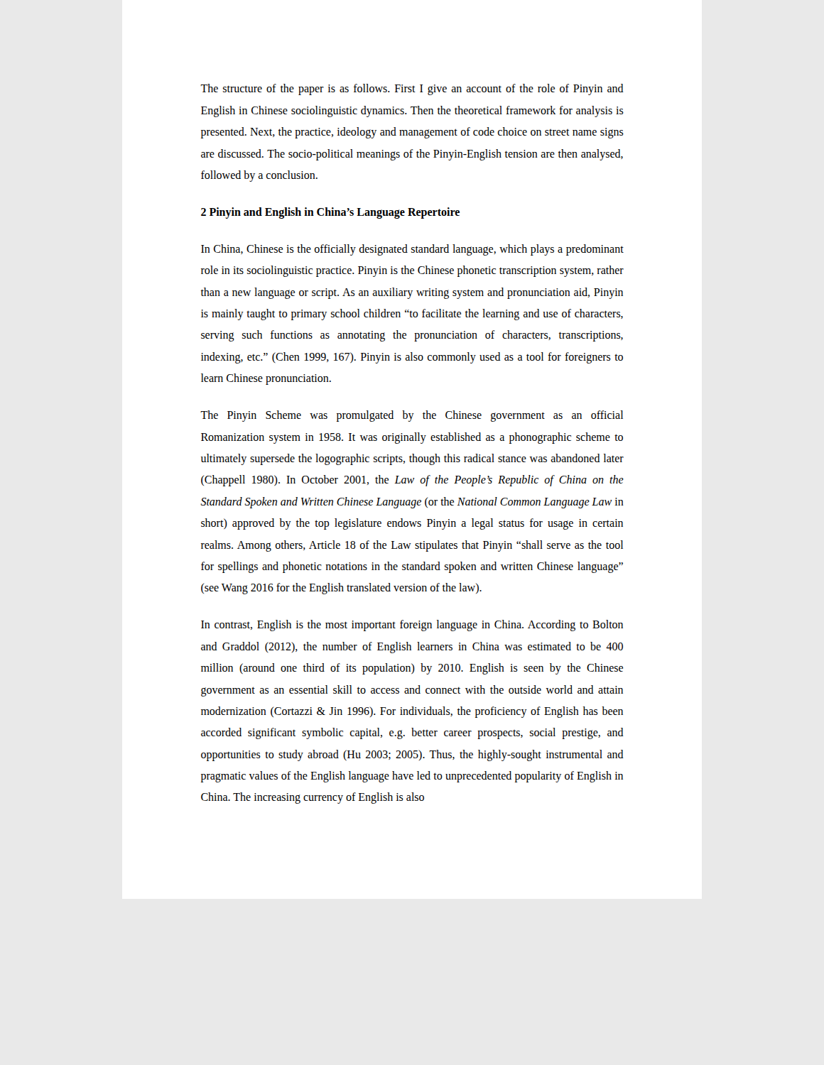The structure of the paper is as follows. First I give an account of the role of Pinyin and English in Chinese sociolinguistic dynamics. Then the theoretical framework for analysis is presented. Next, the practice, ideology and management of code choice on street name signs are discussed. The socio-political meanings of the Pinyin-English tension are then analysed, followed by a conclusion.
2 Pinyin and English in China’s Language Repertoire
In China, Chinese is the officially designated standard language, which plays a predominant role in its sociolinguistic practice. Pinyin is the Chinese phonetic transcription system, rather than a new language or script. As an auxiliary writing system and pronunciation aid, Pinyin is mainly taught to primary school children “to facilitate the learning and use of characters, serving such functions as annotating the pronunciation of characters, transcriptions, indexing, etc.” (Chen 1999, 167). Pinyin is also commonly used as a tool for foreigners to learn Chinese pronunciation.
The Pinyin Scheme was promulgated by the Chinese government as an official Romanization system in 1958. It was originally established as a phonographic scheme to ultimately supersede the logographic scripts, though this radical stance was abandoned later (Chappell 1980). In October 2001, the Law of the People’s Republic of China on the Standard Spoken and Written Chinese Language (or the National Common Language Law in short) approved by the top legislature endows Pinyin a legal status for usage in certain realms. Among others, Article 18 of the Law stipulates that Pinyin “shall serve as the tool for spellings and phonetic notations in the standard spoken and written Chinese language” (see Wang 2016 for the English translated version of the law).
In contrast, English is the most important foreign language in China. According to Bolton and Graddol (2012), the number of English learners in China was estimated to be 400 million (around one third of its population) by 2010. English is seen by the Chinese government as an essential skill to access and connect with the outside world and attain modernization (Cortazzi & Jin 1996). For individuals, the proficiency of English has been accorded significant symbolic capital, e.g. better career prospects, social prestige, and opportunities to study abroad (Hu 2003; 2005). Thus, the highly-sought instrumental and pragmatic values of the English language have led to unprecedented popularity of English in China. The increasing currency of English is also